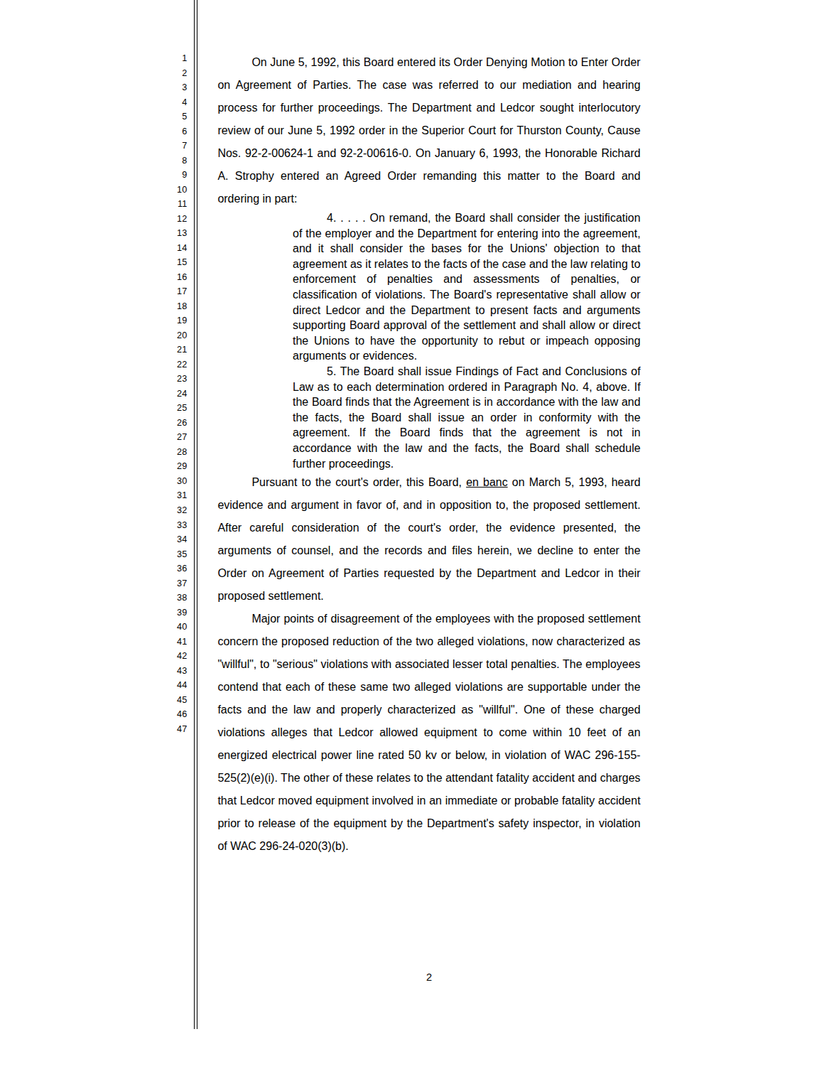1
2
3
4
5
6
7
8
9
10
11
12
13
14
15
16
17
18
19
20
21
22
23
24
25
26
27
28
29
30
31
32
33
34
35
36
37
38
39
40
41
42
43
44
45
46
47
On June 5, 1992, this Board entered its Order Denying Motion to Enter Order on Agreement of Parties. The case was referred to our mediation and hearing process for further proceedings. The Department and Ledcor sought interlocutory review of our June 5, 1992 order in the Superior Court for Thurston County, Cause Nos. 92-2-00624-1 and 92-2-00616-0. On January 6, 1993, the Honorable Richard A. Strophy entered an Agreed Order remanding this matter to the Board and ordering in part:
4. . . . . On remand, the Board shall consider the justification of the employer and the Department for entering into the agreement, and it shall consider the bases for the Unions' objection to that agreement as it relates to the facts of the case and the law relating to enforcement of penalties and assessments of penalties, or classification of violations. The Board's representative shall allow or direct Ledcor and the Department to present facts and arguments supporting Board approval of the settlement and shall allow or direct the Unions to have the opportunity to rebut or impeach opposing arguments or evidences.
5. The Board shall issue Findings of Fact and Conclusions of Law as to each determination ordered in Paragraph No. 4, above. If the Board finds that the Agreement is in accordance with the law and the facts, the Board shall issue an order in conformity with the agreement. If the Board finds that the agreement is not in accordance with the law and the facts, the Board shall schedule further proceedings.
Pursuant to the court's order, this Board, en banc on March 5, 1993, heard evidence and argument in favor of, and in opposition to, the proposed settlement. After careful consideration of the court's order, the evidence presented, the arguments of counsel, and the records and files herein, we decline to enter the Order on Agreement of Parties requested by the Department and Ledcor in their proposed settlement.
Major points of disagreement of the employees with the proposed settlement concern the proposed reduction of the two alleged violations, now characterized as "willful", to "serious" violations with associated lesser total penalties. The employees contend that each of these same two alleged violations are supportable under the facts and the law and properly characterized as "willful". One of these charged violations alleges that Ledcor allowed equipment to come within 10 feet of an energized electrical power line rated 50 kv or below, in violation of WAC 296-155-525(2)(e)(i). The other of these relates to the attendant fatality accident and charges that Ledcor moved equipment involved in an immediate or probable fatality accident prior to release of the equipment by the Department's safety inspector, in violation of WAC 296-24-020(3)(b).
2